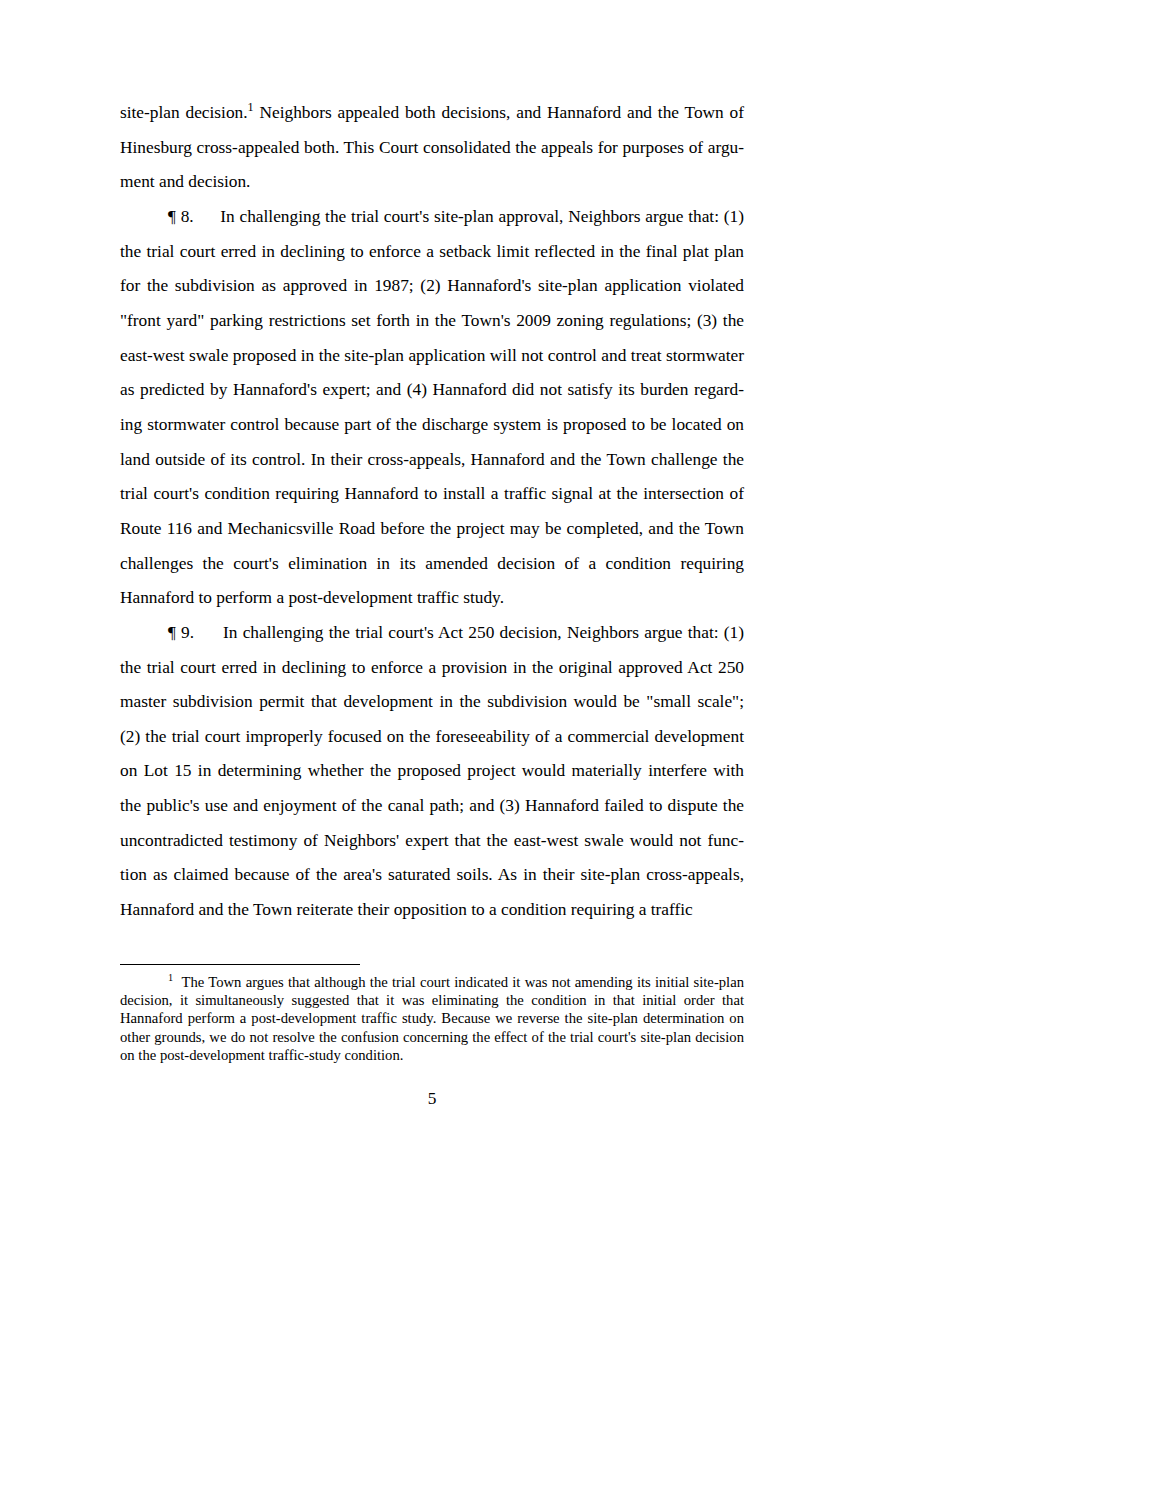site-plan decision.1 Neighbors appealed both decisions, and Hannaford and the Town of Hinesburg cross-appealed both. This Court consolidated the appeals for purposes of argument and decision.
¶ 8. In challenging the trial court's site-plan approval, Neighbors argue that: (1) the trial court erred in declining to enforce a setback limit reflected in the final plat plan for the subdivision as approved in 1987; (2) Hannaford's site-plan application violated "front yard" parking restrictions set forth in the Town's 2009 zoning regulations; (3) the east-west swale proposed in the site-plan application will not control and treat stormwater as predicted by Hannaford's expert; and (4) Hannaford did not satisfy its burden regarding stormwater control because part of the discharge system is proposed to be located on land outside of its control. In their cross-appeals, Hannaford and the Town challenge the trial court's condition requiring Hannaford to install a traffic signal at the intersection of Route 116 and Mechanicsville Road before the project may be completed, and the Town challenges the court's elimination in its amended decision of a condition requiring Hannaford to perform a post-development traffic study.
¶ 9. In challenging the trial court's Act 250 decision, Neighbors argue that: (1) the trial court erred in declining to enforce a provision in the original approved Act 250 master subdivision permit that development in the subdivision would be "small scale"; (2) the trial court improperly focused on the foreseeability of a commercial development on Lot 15 in determining whether the proposed project would materially interfere with the public's use and enjoyment of the canal path; and (3) Hannaford failed to dispute the uncontradicted testimony of Neighbors' expert that the east-west swale would not function as claimed because of the area's saturated soils. As in their site-plan cross-appeals, Hannaford and the Town reiterate their opposition to a condition requiring a traffic
1 The Town argues that although the trial court indicated it was not amending its initial site-plan decision, it simultaneously suggested that it was eliminating the condition in that initial order that Hannaford perform a post-development traffic study. Because we reverse the site-plan determination on other grounds, we do not resolve the confusion concerning the effect of the trial court's site-plan decision on the post-development traffic-study condition.
5